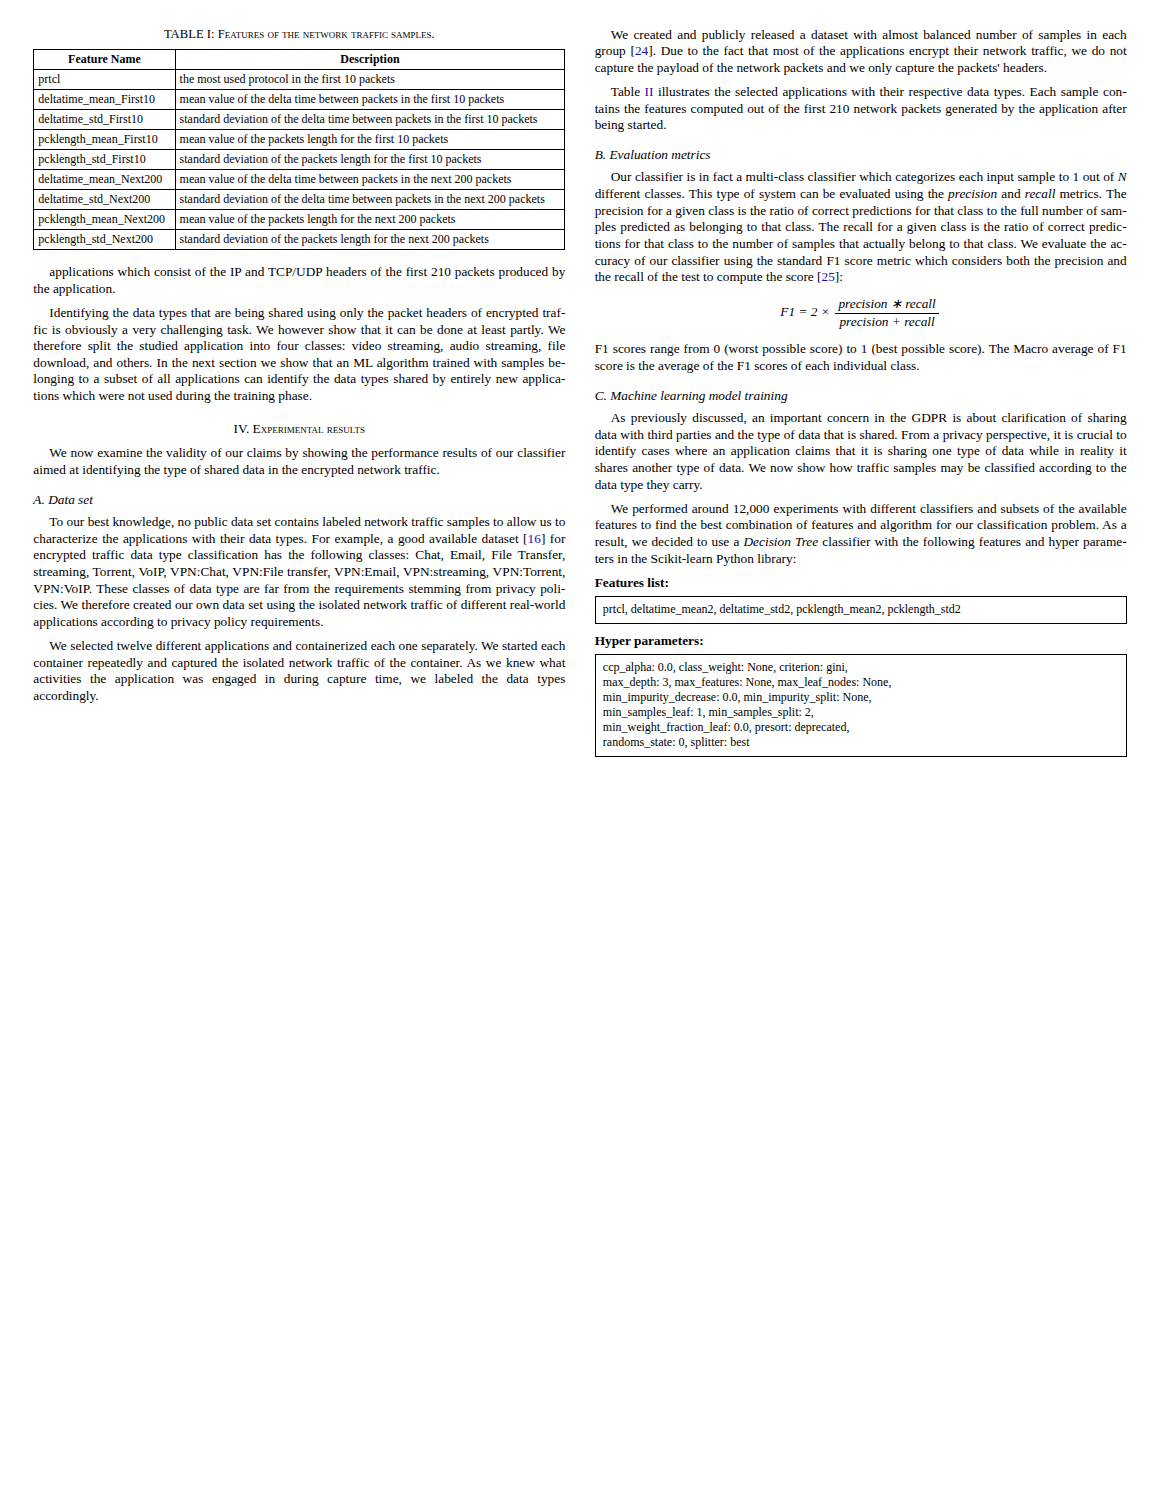TABLE I: Features of the network traffic samples.
| Feature Name | Description |
| --- | --- |
| prtcl | the most used protocol in the first 10 packets |
| deltatime_mean_First10 | mean value of the delta time between packets in the first 10 packets |
| deltatime_std_First10 | standard deviation of the delta time between packets in the first 10 packets |
| pcklength_mean_First10 | mean value of the packets length for the first 10 packets |
| pcklength_std_First10 | standard deviation of the packets length for the first 10 packets |
| deltatime_mean_Next200 | mean value of the delta time between packets in the next 200 packets |
| deltatime_std_Next200 | standard deviation of the delta time between packets in the next 200 packets |
| pcklength_mean_Next200 | mean value of the packets length for the next 200 packets |
| pcklength_std_Next200 | standard deviation of the packets length for the next 200 packets |
applications which consist of the IP and TCP/UDP headers of the first 210 packets produced by the application.
Identifying the data types that are being shared using only the packet headers of encrypted traffic is obviously a very challenging task. We however show that it can be done at least partly. We therefore split the studied application into four classes: video streaming, audio streaming, file download, and others. In the next section we show that an ML algorithm trained with samples belonging to a subset of all applications can identify the data types shared by entirely new applications which were not used during the training phase.
IV. Experimental results
We now examine the validity of our claims by showing the performance results of our classifier aimed at identifying the type of shared data in the encrypted network traffic.
A. Data set
To our best knowledge, no public data set contains labeled network traffic samples to allow us to characterize the applications with their data types. For example, a good available dataset [16] for encrypted traffic data type classification has the following classes: Chat, Email, File Transfer, streaming, Torrent, VoIP, VPN:Chat, VPN:File transfer, VPN:Email, VPN:streaming, VPN:Torrent, VPN:VoIP. These classes of data type are far from the requirements stemming from privacy policies. We therefore created our own data set using the isolated network traffic of different real-world applications according to privacy policy requirements.
We selected twelve different applications and containerized each one separately. We started each container repeatedly and captured the isolated network traffic of the container. As we knew what activities the application was engaged in during capture time, we labeled the data types accordingly.
We created and publicly released a dataset with almost balanced number of samples in each group [24]. Due to the fact that most of the applications encrypt their network traffic, we do not capture the payload of the network packets and we only capture the packets' headers.
Table II illustrates the selected applications with their respective data types. Each sample contains the features computed out of the first 210 network packets generated by the application after being started.
B. Evaluation metrics
Our classifier is in fact a multi-class classifier which categorizes each input sample to 1 out of N different classes. This type of system can be evaluated using the precision and recall metrics. The precision for a given class is the ratio of correct predictions for that class to the full number of samples predicted as belonging to that class. The recall for a given class is the ratio of correct predictions for that class to the number of samples that actually belong to that class. We evaluate the accuracy of our classifier using the standard F1 score metric which considers both the precision and the recall of the test to compute the score [25]:
F1 = 2 × precision ∗ recall precision + recall
F1 scores range from 0 (worst possible score) to 1 (best possible score). The Macro average of F1 score is the average of the F1 scores of each individual class.
C. Machine learning model training
As previously discussed, an important concern in the GDPR is about clarification of sharing data with third parties and the type of data that is shared. From a privacy perspective, it is crucial to identify cases where an application claims that it is sharing one type of data while in reality it shares another type of data. We now show how traffic samples may be classified according to the data type they carry.
We performed around 12,000 experiments with different classifiers and subsets of the available features to find the best combination of features and algorithm for our classification problem. As a result, we decided to use a Decision Tree classifier with the following features and hyper parameters in the Scikit-learn Python library:
Features list:
prtcl, deltatime_mean2, deltatime_std2, pcklength_mean2, pcklength_std2
Hyper parameters:
ccp_alpha: 0.0, class_weight: None, criterion: gini,
max_depth: 3, max_features: None, max_leaf_nodes: None,
min_impurity_decrease: 0.0, min_impurity_split: None,
min_samples_leaf: 1, min_samples_split: 2,
min_weight_fraction_leaf: 0.0, presort: deprecated,
randoms_state: 0, splitter: best